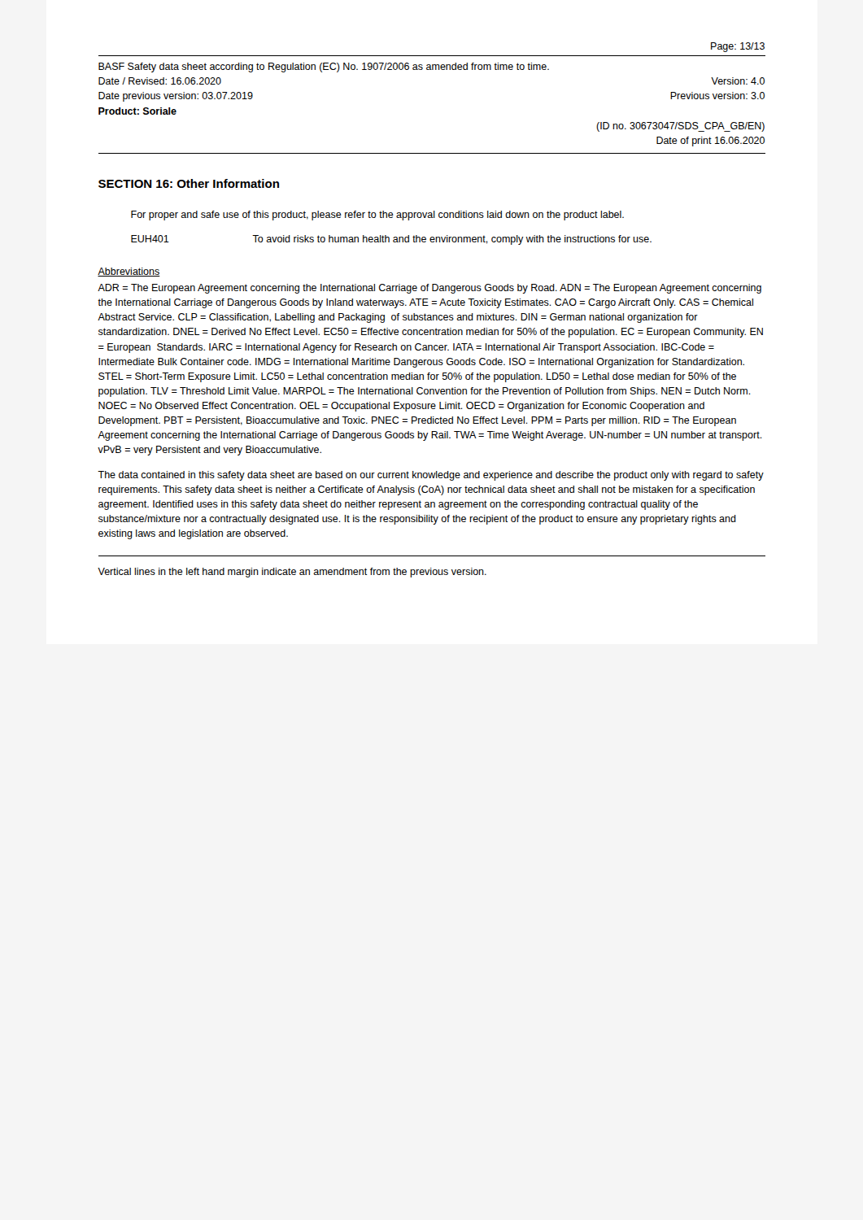Page: 13/13
BASF Safety data sheet according to Regulation (EC) No. 1907/2006 as amended from time to time.
Date / Revised: 16.06.2020 Version: 4.0
Date previous version: 03.07.2019 Previous version: 3.0
Product: Soriale
(ID no. 30673047/SDS_CPA_GB/EN)
Date of print 16.06.2020
SECTION 16: Other Information
For proper and safe use of this product, please refer to the approval conditions laid down on the product label.
EUH401
To avoid risks to human health and the environment, comply with the instructions for use.
Abbreviations
ADR = The European Agreement concerning the International Carriage of Dangerous Goods by Road. ADN = The European Agreement concerning the International Carriage of Dangerous Goods by Inland waterways. ATE = Acute Toxicity Estimates. CAO = Cargo Aircraft Only. CAS = Chemical Abstract Service. CLP = Classification, Labelling and Packaging of substances and mixtures. DIN = German national organization for standardization. DNEL = Derived No Effect Level. EC50 = Effective concentration median for 50% of the population. EC = European Community. EN = European Standards. IARC = International Agency for Research on Cancer. IATA = International Air Transport Association. IBC-Code = Intermediate Bulk Container code. IMDG = International Maritime Dangerous Goods Code. ISO = International Organization for Standardization. STEL = Short-Term Exposure Limit. LC50 = Lethal concentration median for 50% of the population. LD50 = Lethal dose median for 50% of the population. TLV = Threshold Limit Value. MARPOL = The International Convention for the Prevention of Pollution from Ships. NEN = Dutch Norm. NOEC = No Observed Effect Concentration. OEL = Occupational Exposure Limit. OECD = Organization for Economic Cooperation and Development. PBT = Persistent, Bioaccumulative and Toxic. PNEC = Predicted No Effect Level. PPM = Parts per million. RID = The European Agreement concerning the International Carriage of Dangerous Goods by Rail. TWA = Time Weight Average. UN-number = UN number at transport. vPvB = very Persistent and very Bioaccumulative.
The data contained in this safety data sheet are based on our current knowledge and experience and describe the product only with regard to safety requirements. This safety data sheet is neither a Certificate of Analysis (CoA) nor technical data sheet and shall not be mistaken for a specification agreement. Identified uses in this safety data sheet do neither represent an agreement on the corresponding contractual quality of the substance/mixture nor a contractually designated use. It is the responsibility of the recipient of the product to ensure any proprietary rights and existing laws and legislation are observed.
Vertical lines in the left hand margin indicate an amendment from the previous version.